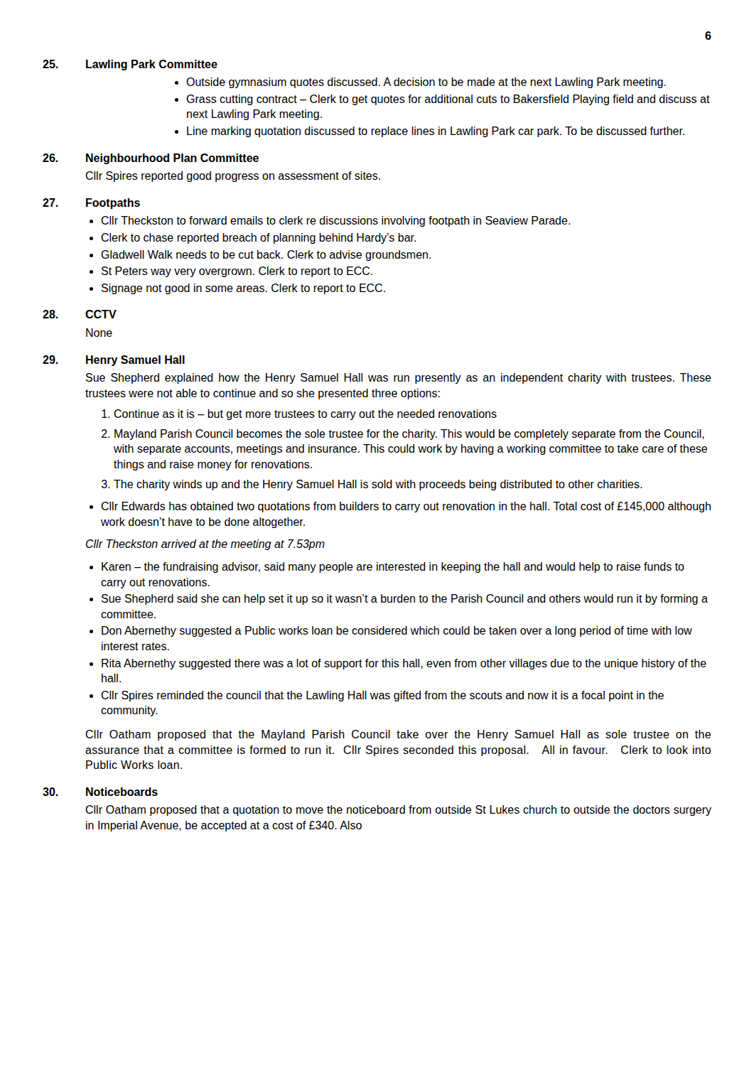6
25. Lawling Park Committee
Outside gymnasium quotes discussed. A decision to be made at the next Lawling Park meeting.
Grass cutting contract – Clerk to get quotes for additional cuts to Bakersfield Playing field and discuss at next Lawling Park meeting.
Line marking quotation discussed to replace lines in Lawling Park car park. To be discussed further.
26. Neighbourhood Plan Committee
Cllr Spires reported good progress on assessment of sites.
27. Footpaths
Cllr Theckston to forward emails to clerk re discussions involving footpath in Seaview Parade.
Clerk to chase reported breach of planning behind Hardy’s bar.
Gladwell Walk needs to be cut back. Clerk to advise groundsmen.
St Peters way very overgrown. Clerk to report to ECC.
Signage not good in some areas. Clerk to report to ECC.
28. CCTV
None
29. Henry Samuel Hall
Sue Shepherd explained how the Henry Samuel Hall was run presently as an independent charity with trustees. These trustees were not able to continue and so she presented three options:
Continue as it is – but get more trustees to carry out the needed renovations
Mayland Parish Council becomes the sole trustee for the charity. This would be completely separate from the Council, with separate accounts, meetings and insurance. This could work by having a working committee to take care of these things and raise money for renovations.
The charity winds up and the Henry Samuel Hall is sold with proceeds being distributed to other charities.
Cllr Edwards has obtained two quotations from builders to carry out renovation in the hall. Total cost of £145,000 although work doesn’t have to be done altogether.
Cllr Theckston arrived at the meeting at 7.53pm
Karen – the fundraising advisor, said many people are interested in keeping the hall and would help to raise funds to carry out renovations.
Sue Shepherd said she can help set it up so it wasn’t a burden to the Parish Council and others would run it by forming a committee.
Don Abernethy suggested a Public works loan be considered which could be taken over a long period of time with low interest rates.
Rita Abernethy suggested there was a lot of support for this hall, even from other villages due to the unique history of the hall.
Cllr Spires reminded the council that the Lawling Hall was gifted from the scouts and now it is a focal point in the community.
Cllr Oatham proposed that the Mayland Parish Council take over the Henry Samuel Hall as sole trustee on the assurance that a committee is formed to run it. Cllr Spires seconded this proposal. All in favour. Clerk to look into Public Works loan.
30. Noticeboards
Cllr Oatham proposed that a quotation to move the noticeboard from outside St Lukes church to outside the doctors surgery in Imperial Avenue, be accepted at a cost of £340. Also